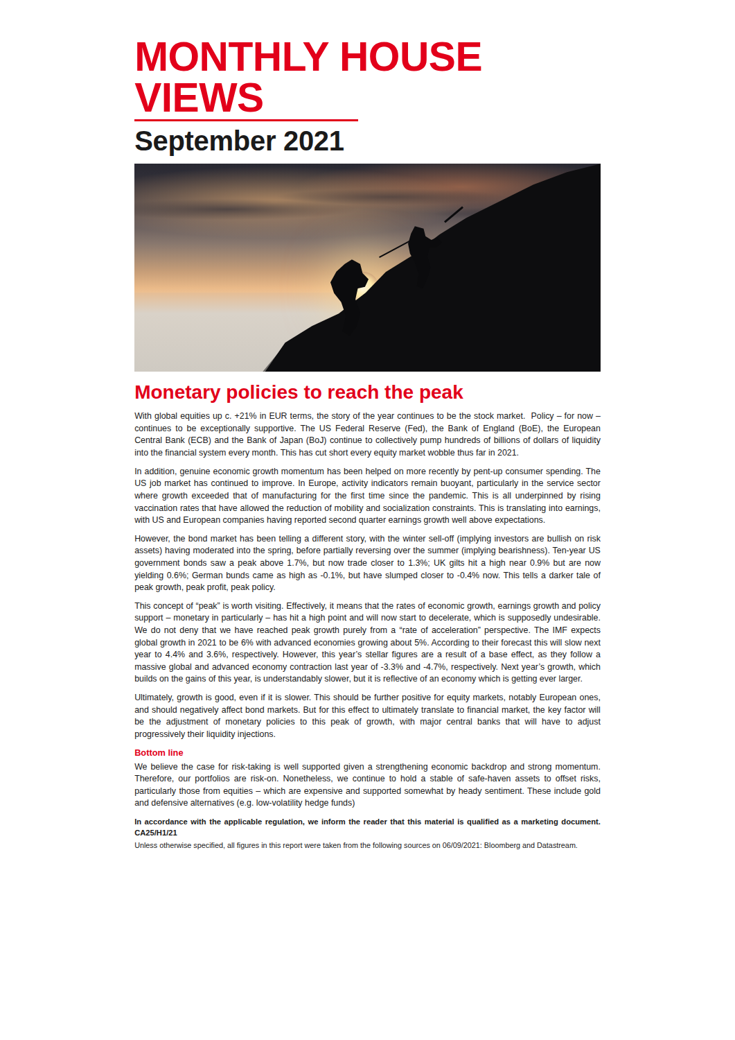MONTHLY HOUSE VIEWS
September 2021
Monetary policies to reach the peak
With global equities up c. +21% in EUR terms, the story of the year continues to be the stock market. Policy – for now – continues to be exceptionally supportive. The US Federal Reserve (Fed), the Bank of England (BoE), the European Central Bank (ECB) and the Bank of Japan (BoJ) continue to collectively pump hundreds of billions of dollars of liquidity into the financial system every month. This has cut short every equity market wobble thus far in 2021.
In addition, genuine economic growth momentum has been helped on more recently by pent-up consumer spending. The US job market has continued to improve. In Europe, activity indicators remain buoyant, particularly in the service sector where growth exceeded that of manufacturing for the first time since the pandemic. This is all underpinned by rising vaccination rates that have allowed the reduction of mobility and socialization constraints. This is translating into earnings, with US and European companies having reported second quarter earnings growth well above expectations.
However, the bond market has been telling a different story, with the winter sell-off (implying investors are bullish on risk assets) having moderated into the spring, before partially reversing over the summer (implying bearishness). Ten-year US government bonds saw a peak above 1.7%, but now trade closer to 1.3%; UK gilts hit a high near 0.9% but are now yielding 0.6%; German bunds came as high as -0.1%, but have slumped closer to -0.4% now. This tells a darker tale of peak growth, peak profit, peak policy.
This concept of “peak” is worth visiting. Effectively, it means that the rates of economic growth, earnings growth and policy support – monetary in particularly – has hit a high point and will now start to decelerate, which is supposedly undesirable. We do not deny that we have reached peak growth purely from a “rate of acceleration” perspective. The IMF expects global growth in 2021 to be 6% with advanced economies growing about 5%. According to their forecast this will slow next year to 4.4% and 3.6%, respectively. However, this year’s stellar figures are a result of a base effect, as they follow a massive global and advanced economy contraction last year of -3.3% and -4.7%, respectively. Next year’s growth, which builds on the gains of this year, is understandably slower, but it is reflective of an economy which is getting ever larger.
Ultimately, growth is good, even if it is slower. This should be further positive for equity markets, notably European ones, and should negatively affect bond markets. But for this effect to ultimately translate to financial market, the key factor will be the adjustment of monetary policies to this peak of growth, with major central banks that will have to adjust progressively their liquidity injections.
Bottom line
We believe the case for risk-taking is well supported given a strengthening economic backdrop and strong momentum. Therefore, our portfolios are risk-on. Nonetheless, we continue to hold a stable of safe-haven assets to offset risks, particularly those from equities – which are expensive and supported somewhat by heady sentiment. These include gold and defensive alternatives (e.g. low-volatility hedge funds)
In accordance with the applicable regulation, we inform the reader that this material is qualified as a marketing document. CA25/H1/21
Unless otherwise specified, all figures in this report were taken from the following sources on 06/09/2021: Bloomberg and Datastream.